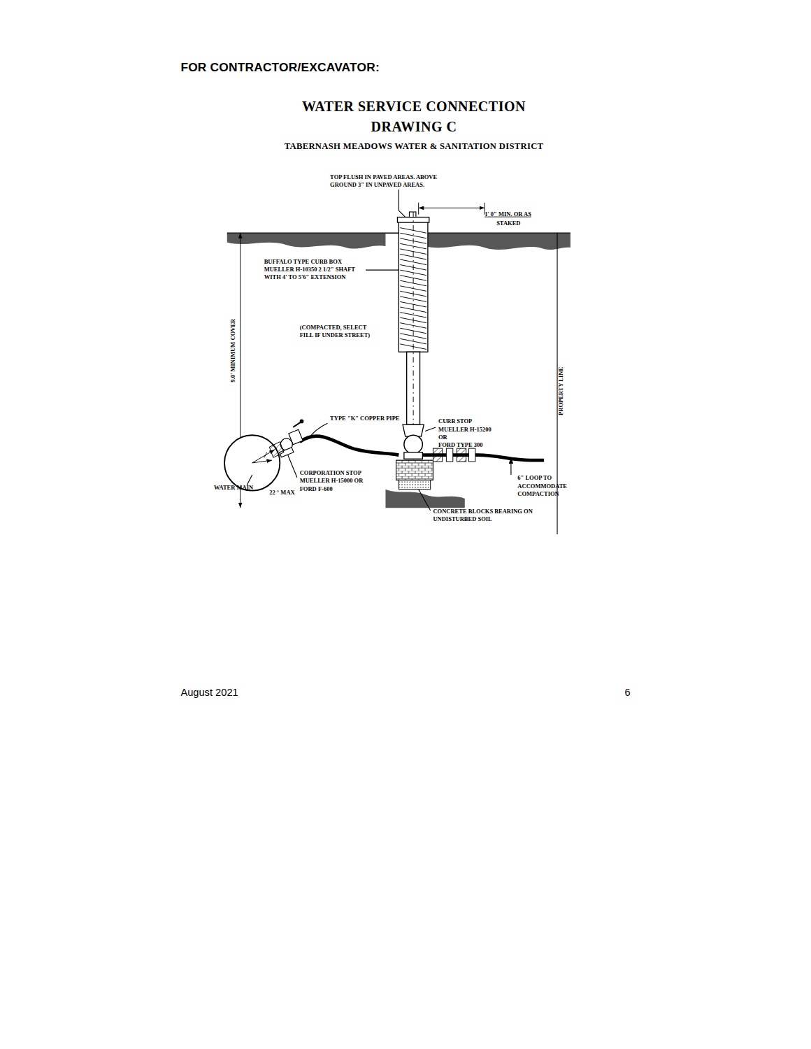FOR CONTRACTOR/EXCAVATOR:
WATER SERVICE CONNECTION
DRAWING C
TABERNASH MEADOWS WATER & SANITATION DISTRICT
TOP FLUSH IN PAVED AREAS. ABOVE GROUND 3" IN UNPAVED AREAS. 1' 0" MIN. OR AS STAKED PROPERTY LINE 9.0' MINIMUM COVER BUFFALO TYPE CURB BOX MUELLER H-10350 2 1/2" SHAFT WITH 4' TO 5'6" EXTENSION (COMPACTED, SELECT FILL IF UNDER STREET) CURB STOP MUELLER H-15200 OR FORD TYPE 300 6" LOOP TO ACCOMMODATE COMPACTION CONCRETE BLOCKS BEARING ON UNDISTURBED SOIL TYPE "K" COPPER PIPE CORPORATION STOP MUELLER H-15000 OR FORD F-600 WATER MAIN 22 ° MAX
August 2021 6